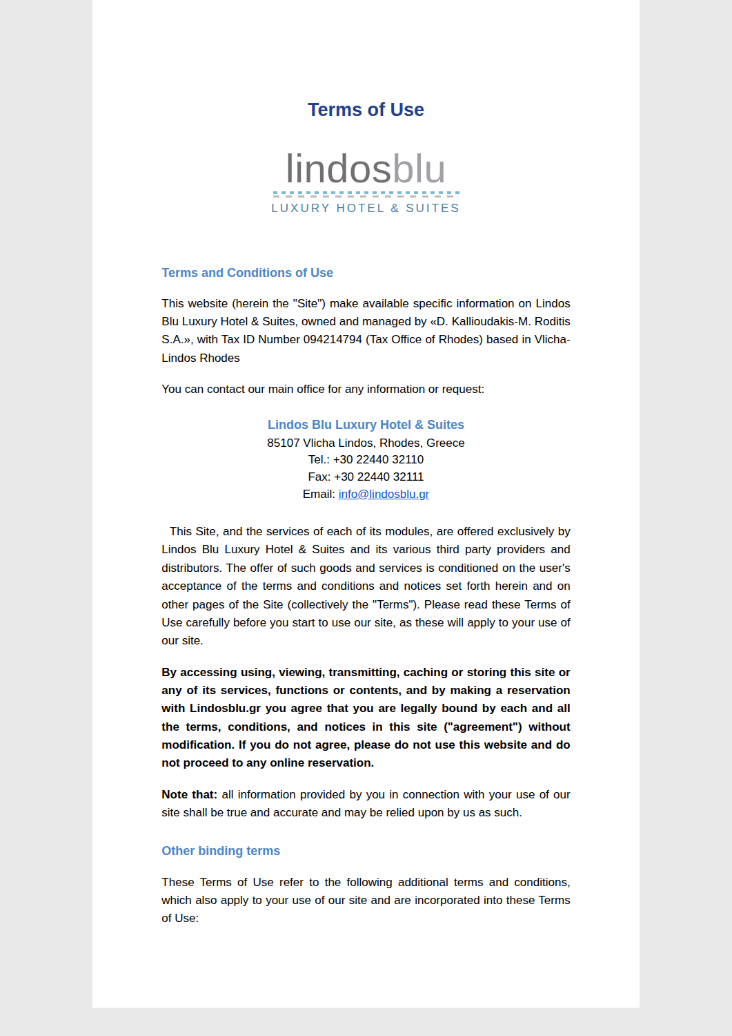Terms of Use
lindos blu
LUXURY HOTEL & SUITES
Terms and Conditions of Use
This website (herein the "Site") make available specific information on Lindos Blu Luxury Hotel & Suites, owned and managed by «D. Kallioudakis-M. Roditis S.A.», with Tax ID Number 094214794 (Tax Office of Rhodes) based in Vlicha-Lindos Rhodes
You can contact our main office for any information or request:
Lindos Blu Luxury Hotel & Suites
85107 Vlicha Lindos, Rhodes, Greece
Tel.: +30 22440 32110
Fax: +30 22440 32111
Email: info@lindosblu.gr
This Site, and the services of each of its modules, are offered exclusively by Lindos Blu Luxury Hotel & Suites and its various third party providers and distributors. The offer of such goods and services is conditioned on the user's acceptance of the terms and conditions and notices set forth herein and on other pages of the Site (collectively the "Terms"). Please read these Terms of Use carefully before you start to use our site, as these will apply to your use of our site.
By accessing using, viewing, transmitting, caching or storing this site or any of its services, functions or contents, and by making a reservation with Lindosblu.gr you agree that you are legally bound by each and all the terms, conditions, and notices in this site ("agreement") without modification. If you do not agree, please do not use this website and do not proceed to any online reservation.
Note that: all information provided by you in connection with your use of our site shall be true and accurate and may be relied upon by us as such.
Other binding terms
These Terms of Use refer to the following additional terms and conditions, which also apply to your use of our site and are incorporated into these Terms of Use: